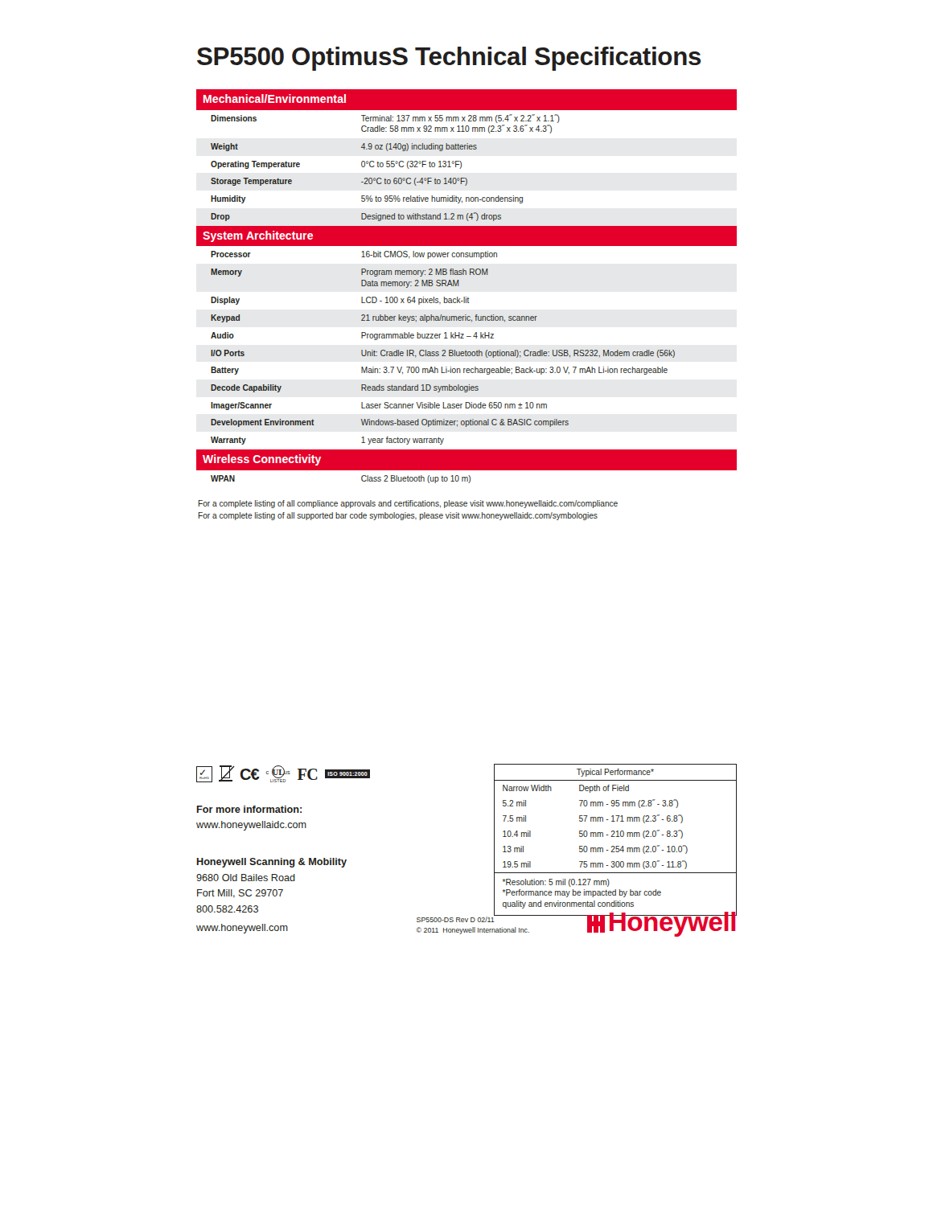SP5500 OptimusS Technical Specifications
| Mechanical/Environmental |
| Dimensions | Terminal: 137 mm x 55 mm x 28 mm (5.4˝ x 2.2˝ x 1.1˝) Cradle: 58 mm x 92 mm x 110 mm (2.3˝ x 3.6˝ x 4.3˝) |
| Weight | 4.9 oz (140g) including batteries |
| Operating Temperature | 0°C to 55°C (32°F to 131°F) |
| Storage Temperature | -20°C to 60°C (-4°F to 140°F) |
| Humidity | 5% to 95% relative humidity, non-condensing |
| Drop | Designed to withstand 1.2 m (4˝) drops |
| System Architecture |
| Processor | 16-bit CMOS, low power consumption |
| Memory | Program memory: 2 MB flash ROM Data memory: 2 MB SRAM |
| Display | LCD - 100 x 64 pixels, back-lit |
| Keypad | 21 rubber keys; alpha/numeric, function, scanner |
| Audio | Programmable buzzer 1 kHz – 4 kHz |
| I/O Ports | Unit: Cradle IR, Class 2 Bluetooth (optional); Cradle: USB, RS232, Modem cradle (56k) |
| Battery | Main: 3.7 V, 700 mAh Li-ion rechargeable; Back-up: 3.0 V, 7 mAh Li-ion rechargeable |
| Decode Capability | Reads standard 1D symbologies |
| Imager/Scanner | Laser Scanner Visible Laser Diode 650 nm ± 10 nm |
| Development Environment | Windows-based Optimizer; optional C & BASIC compilers |
| Warranty | 1 year factory warranty |
| Wireless Connectivity |
| WPAN | Class 2 Bluetooth (up to 10 m) |
For a complete listing of all compliance approvals and certifications, please visit www.honeywellaidc.com/compliance
For a complete listing of all supported bar code symbologies, please visit www.honeywellaidc.com/symbologies
Typical Performance*
| Narrow Width | Depth of Field |
| 5.2 mil | 70 mm - 95 mm (2.8˝ - 3.8˝) |
| 7.5 mil | 57 mm - 171 mm (2.3˝ - 6.8˝) |
| 10.4 mil | 50 mm - 210 mm (2.0˝ - 8.3˝) |
| 13 mil | 50 mm - 254 mm (2.0˝ - 10.0˝) |
| 19.5 mil | 75 mm - 300 mm (3.0˝ - 11.8˝) |
*Resolution: 5 mil (0.127 mm)
*Performance may be impacted by bar code
quality and environmental conditions
✓ RoHS
C€
c UL us LISTED
FC
ISO 9001:2000
For more information:
www.honeywellaidc.com
Honeywell Scanning & Mobility
9680 Old Bailes Road
Fort Mill, SC 29707
800.582.4263
www.honeywell.com
SP5500-DS Rev D 02/11
© 2011 Honeywell International Inc.
Honeywell